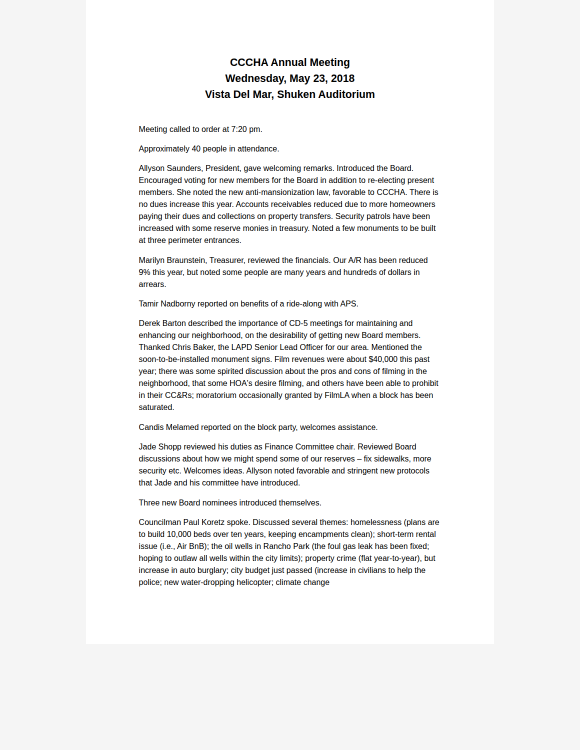CCCHA Annual Meeting
Wednesday, May 23, 2018
Vista Del Mar, Shuken Auditorium
Meeting called to order at 7:20 pm.
Approximately 40 people in attendance.
Allyson Saunders, President, gave welcoming remarks. Introduced the Board. Encouraged voting for new members for the Board in addition to re-electing present members. She noted the new anti-mansionization law, favorable to CCCHA. There is no dues increase this year. Accounts receivables reduced due to more homeowners paying their dues and collections on property transfers. Security patrols have been increased with some reserve monies in treasury. Noted a few monuments to be built at three perimeter entrances.
Marilyn Braunstein, Treasurer, reviewed the financials. Our A/R has been reduced 9% this year, but noted some people are many years and hundreds of dollars in arrears.
Tamir Nadborny reported on benefits of a ride-along with APS.
Derek Barton described the importance of CD-5 meetings for maintaining and enhancing our neighborhood, on the desirability of getting new Board members. Thanked Chris Baker, the LAPD Senior Lead Officer for our area. Mentioned the soon-to-be-installed monument signs. Film revenues were about $40,000 this past year; there was some spirited discussion about the pros and cons of filming in the neighborhood, that some HOA's desire filming, and others have been able to prohibit in their CC&Rs; moratorium occasionally granted by FilmLA when a block has been saturated.
Candis Melamed reported on the block party, welcomes assistance.
Jade Shopp reviewed his duties as Finance Committee chair. Reviewed Board discussions about how we might spend some of our reserves – fix sidewalks, more security etc. Welcomes ideas. Allyson noted favorable and stringent new protocols that Jade and his committee have introduced.
Three new Board nominees introduced themselves.
Councilman Paul Koretz spoke. Discussed several themes: homelessness (plans are to build 10,000 beds over ten years, keeping encampments clean); short-term rental issue (i.e., Air BnB); the oil wells in Rancho Park (the foul gas leak has been fixed; hoping to outlaw all wells within the city limits); property crime (flat year-to-year), but increase in auto burglary; city budget just passed (increase in civilians to help the police; new water-dropping helicopter; climate change